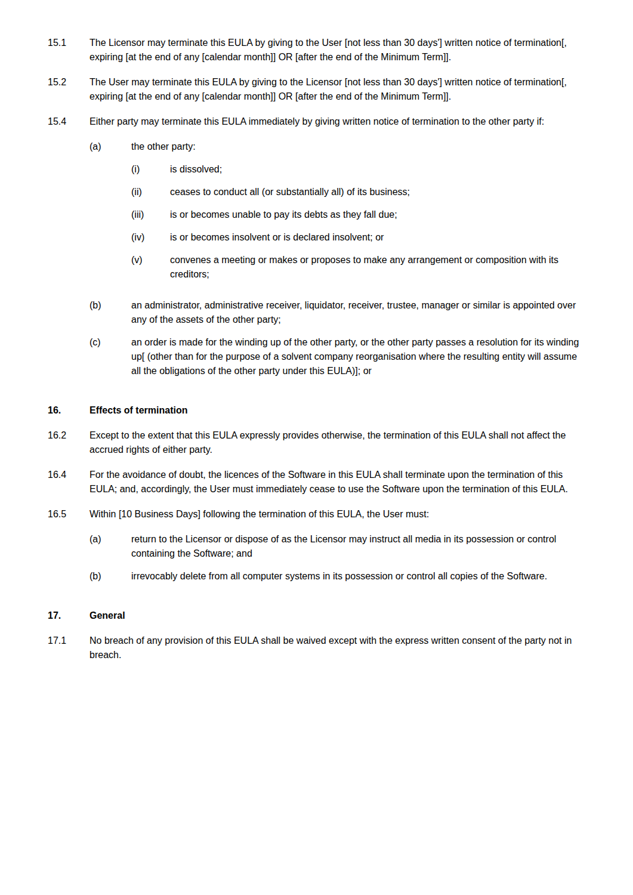15.1
The Licensor may terminate this EULA by giving to the User [not less than 30 days'] written notice of termination[, expiring [at the end of any [calendar month]] OR [after the end of the Minimum Term]].
15.2
The User may terminate this EULA by giving to the Licensor [not less than 30 days'] written notice of termination[, expiring [at the end of any [calendar month]] OR [after the end of the Minimum Term]].
15.4
Either party may terminate this EULA immediately by giving written notice of termination to the other party if:
(a)
the other party:
(i)
is dissolved;
(ii)
ceases to conduct all (or substantially all) of its business;
(iii)
is or becomes unable to pay its debts as they fall due;
(iv)
is or becomes insolvent or is declared insolvent; or
(v)
convenes a meeting or makes or proposes to make any arrangement or composition with its creditors;
(b)
an administrator, administrative receiver, liquidator, receiver, trustee, manager or similar is appointed over any of the assets of the other party;
(c)
an order is made for the winding up of the other party, or the other party passes a resolution for its winding up[ (other than for the purpose of a solvent company reorganisation where the resulting entity will assume all the obligations of the other party under this EULA)]; or
16. Effects of termination
16.2
Except to the extent that this EULA expressly provides otherwise, the termination of this EULA shall not affect the accrued rights of either party.
16.4
For the avoidance of doubt, the licences of the Software in this EULA shall terminate upon the termination of this EULA; and, accordingly, the User must immediately cease to use the Software upon the termination of this EULA.
16.5
Within [10 Business Days] following the termination of this EULA, the User must:
(a)
return to the Licensor or dispose of as the Licensor may instruct all media in its possession or control containing the Software; and
(b)
irrevocably delete from all computer systems in its possession or control all copies of the Software.
17. General
17.1
No breach of any provision of this EULA shall be waived except with the express written consent of the party not in breach.